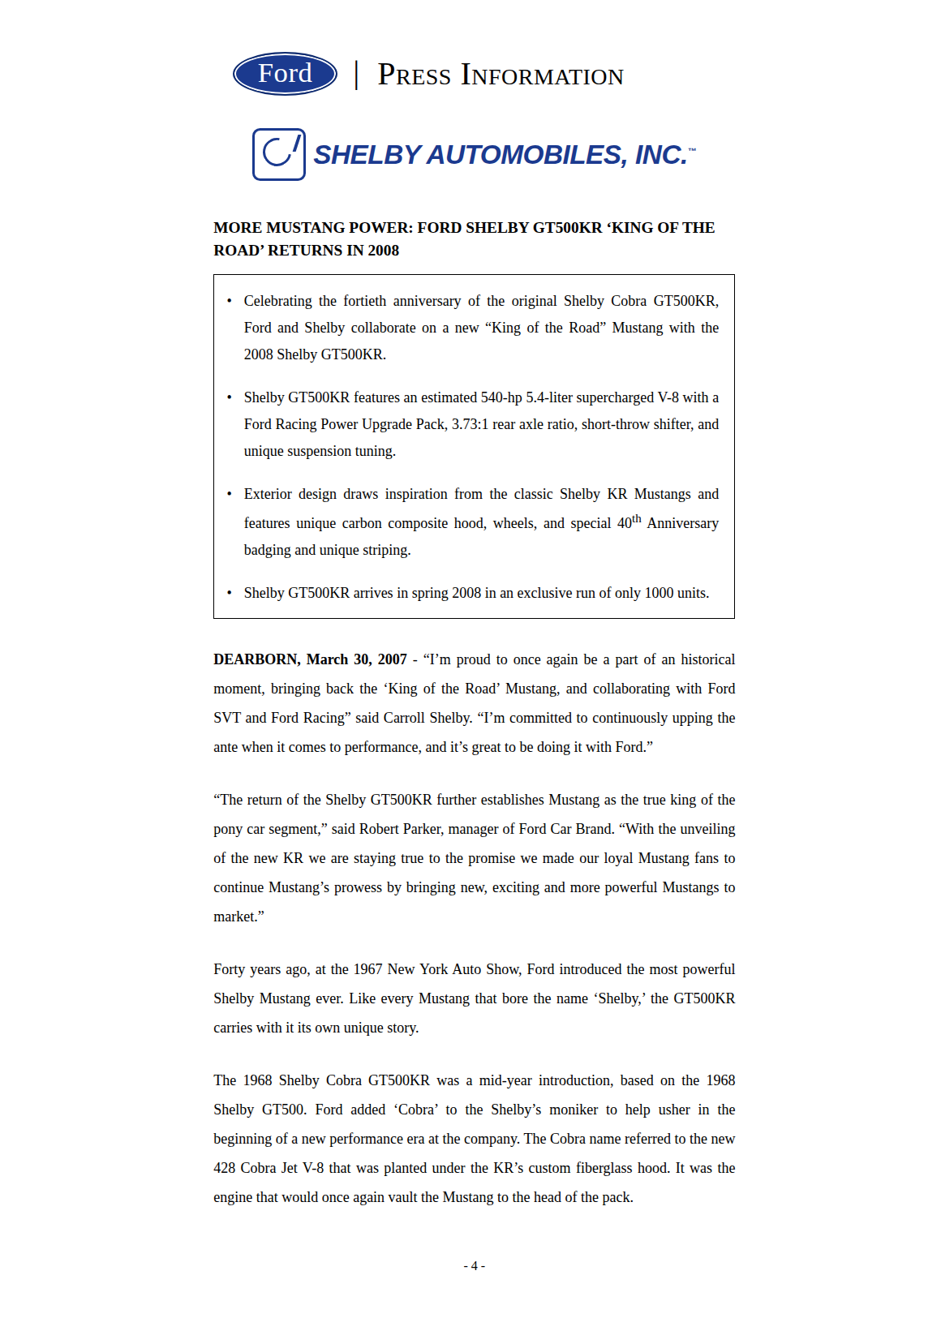Ford
|
Press Information
SHELBY AUTOMOBILES, INC.™
More Mustang Power: Ford Shelby GT500KR ‘King of the Road’ Returns in 2008
Celebrating the fortieth anniversary of the original Shelby Cobra GT500KR, Ford and Shelby collaborate on a new “King of the Road” Mustang with the 2008 Shelby GT500KR.
Shelby GT500KR features an estimated 540-hp 5.4-liter supercharged V-8 with a Ford Racing Power Upgrade Pack, 3.73:1 rear axle ratio, short-throw shifter, and unique suspension tuning.
Exterior design draws inspiration from the classic Shelby KR Mustangs and features unique carbon composite hood, wheels, and special 40th Anniversary badging and unique striping.
Shelby GT500KR arrives in spring 2008 in an exclusive run of only 1000 units.
DEARBORN, March 30, 2007 - “I’m proud to once again be a part of an historical moment, bringing back the ‘King of the Road’ Mustang, and collaborating with Ford SVT and Ford Racing” said Carroll Shelby. “I’m committed to continuously upping the ante when it comes to performance, and it’s great to be doing it with Ford.”
“The return of the Shelby GT500KR further establishes Mustang as the true king of the pony car segment,” said Robert Parker, manager of Ford Car Brand. “With the unveiling of the new KR we are staying true to the promise we made our loyal Mustang fans to continue Mustang’s prowess by bringing new, exciting and more powerful Mustangs to market.”
Forty years ago, at the 1967 New York Auto Show, Ford introduced the most powerful Shelby Mustang ever. Like every Mustang that bore the name ‘Shelby,’ the GT500KR carries with it its own unique story.
The 1968 Shelby Cobra GT500KR was a mid-year introduction, based on the 1968 Shelby GT500. Ford added ‘Cobra’ to the Shelby’s moniker to help usher in the beginning of a new performance era at the company. The Cobra name referred to the new 428 Cobra Jet V-8 that was planted under the KR’s custom fiberglass hood. It was the engine that would once again vault the Mustang to the head of the pack.
- 4 -